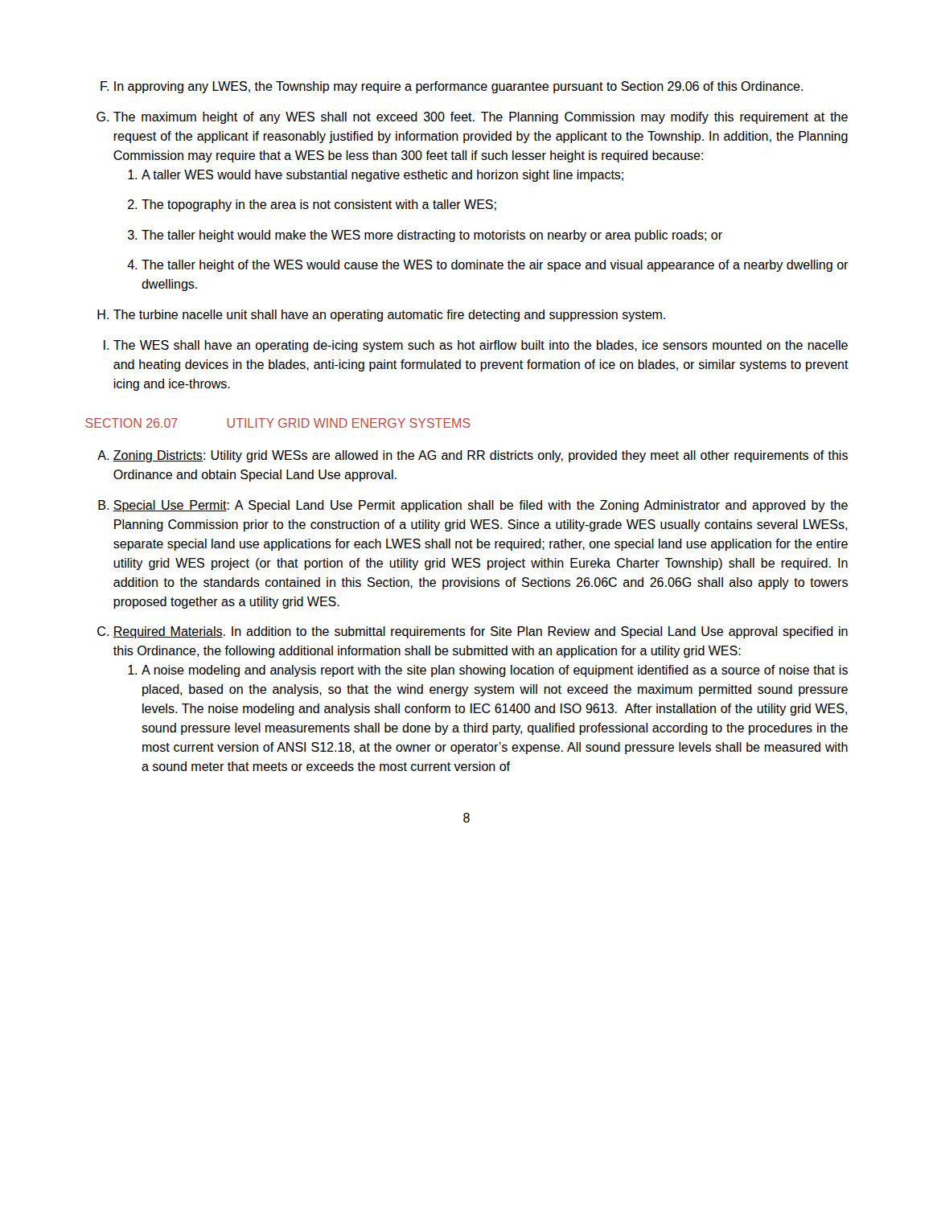In approving any LWES, the Township may require a performance guarantee pursuant to Section 29.06 of this Ordinance.
The maximum height of any WES shall not exceed 300 feet. The Planning Commission may modify this requirement at the request of the applicant if reasonably justified by information provided by the applicant to the Township. In addition, the Planning Commission may require that a WES be less than 300 feet tall if such lesser height is required because:
A taller WES would have substantial negative esthetic and horizon sight line impacts;
The topography in the area is not consistent with a taller WES;
The taller height would make the WES more distracting to motorists on nearby or area public roads; or
The taller height of the WES would cause the WES to dominate the air space and visual appearance of a nearby dwelling or dwellings.
The turbine nacelle unit shall have an operating automatic fire detecting and suppression system.
The WES shall have an operating de-icing system such as hot airflow built into the blades, ice sensors mounted on the nacelle and heating devices in the blades, anti-icing paint formulated to prevent formation of ice on blades, or similar systems to prevent icing and ice-throws.
SECTION 26.07 UTILITY GRID WIND ENERGY SYSTEMS
Zoning Districts: Utility grid WESs are allowed in the AG and RR districts only, provided they meet all other requirements of this Ordinance and obtain Special Land Use approval.
Special Use Permit: A Special Land Use Permit application shall be filed with the Zoning Administrator and approved by the Planning Commission prior to the construction of a utility grid WES. Since a utility-grade WES usually contains several LWESs, separate special land use applications for each LWES shall not be required; rather, one special land use application for the entire utility grid WES project (or that portion of the utility grid WES project within Eureka Charter Township) shall be required. In addition to the standards contained in this Section, the provisions of Sections 26.06C and 26.06G shall also apply to towers proposed together as a utility grid WES.
Required Materials. In addition to the submittal requirements for Site Plan Review and Special Land Use approval specified in this Ordinance, the following additional information shall be submitted with an application for a utility grid WES:
A noise modeling and analysis report with the site plan showing location of equipment identified as a source of noise that is placed, based on the analysis, so that the wind energy system will not exceed the maximum permitted sound pressure levels. The noise modeling and analysis shall conform to IEC 61400 and ISO 9613. After installation of the utility grid WES, sound pressure level measurements shall be done by a third party, qualified professional according to the procedures in the most current version of ANSI S12.18, at the owner or operator’s expense. All sound pressure levels shall be measured with a sound meter that meets or exceeds the most current version of
8